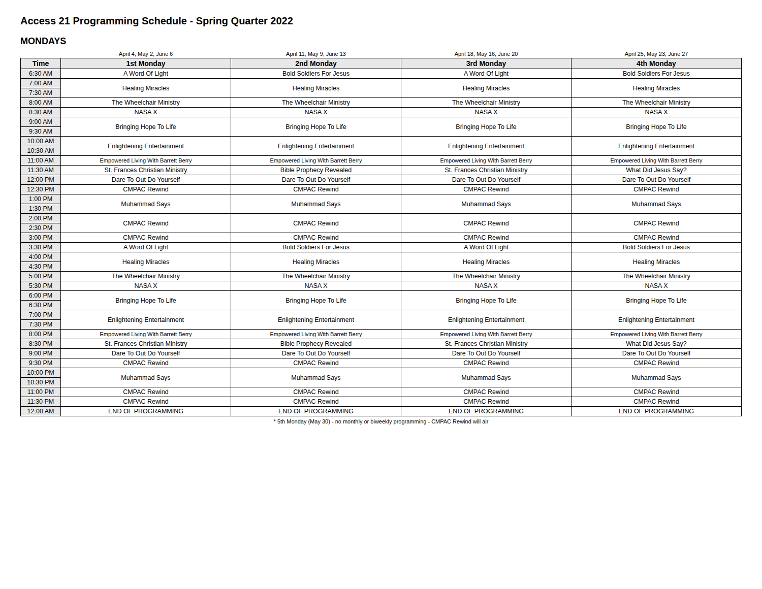Access 21 Programming Schedule - Spring Quarter 2022
MONDAYS
| | April 4, May 2, June 6 | April 11, May 9, June 13 | April 18, May 16, June 20 | April 25, May 23, June 27 |
| --- | --- | --- | --- | --- |
| Time | 1st Monday | 2nd Monday | 3rd Monday | 4th Monday |
| 6:30 AM | A Word Of Light | Bold Soldiers For Jesus | A Word Of Light | Bold Soldiers For Jesus |
| 7:00 AM | Healing Miracles | Healing Miracles | Healing Miracles | Healing Miracles |
| 7:30 AM |
| 8:00 AM | The Wheelchair Ministry | The Wheelchair Ministry | The Wheelchair Ministry | The Wheelchair Ministry |
| 8:30 AM | NASA X | NASA X | NASA X | NASA X |
| 9:00 AM | Bringing Hope To Life | Bringing Hope To Life | Bringing Hope To Life | Bringing Hope To Life |
| 9:30 AM |
| 10:00 AM | Enlightening Entertainment | Enlightening Entertainment | Enlightening Entertainment | Enlightening Entertainment |
| 10:30 AM |
| 11:00 AM | Empowered Living With Barrett Berry | Empowered Living With Barrett Berry | Empowered Living With Barrett Berry | Empowered Living With Barrett Berry |
| 11:30 AM | St. Frances Christian Ministry | Bible Prophecy Revealed | St. Frances Christian Ministry | What Did Jesus Say? |
| 12:00 PM | Dare To Out Do Yourself | Dare To Out Do Yourself | Dare To Out Do Yourself | Dare To Out Do Yourself |
| 12:30 PM | CMPAC Rewind | CMPAC Rewind | CMPAC Rewind | CMPAC Rewind |
| 1:00 PM | Muhammad Says | Muhammad Says | Muhammad Says | Muhammad Says |
| 1:30 PM |
| 2:00 PM | CMPAC Rewind | CMPAC Rewind | CMPAC Rewind | CMPAC Rewind |
| 2:30 PM |
| 3:00 PM | CMPAC Rewind | CMPAC Rewind | CMPAC Rewind | CMPAC Rewind |
| 3:30 PM | A Word Of Light | Bold Soldiers For Jesus | A Word Of Light | Bold Soldiers For Jesus |
| 4:00 PM | Healing Miracles | Healing Miracles | Healing Miracles | Healing Miracles |
| 4:30 PM |
| 5:00 PM | The Wheelchair Ministry | The Wheelchair Ministry | The Wheelchair Ministry | The Wheelchair Ministry |
| 5:30 PM | NASA X | NASA X | NASA X | NASA X |
| 6:00 PM | Bringing Hope To Life | Bringing Hope To Life | Bringing Hope To Life | Bringing Hope To Life |
| 6:30 PM |
| 7:00 PM | Enlightening Entertainment | Enlightening Entertainment | Enlightening Entertainment | Enlightening Entertainment |
| 7:30 PM |
| 8:00 PM | Empowered Living With Barrett Berry | Empowered Living With Barrett Berry | Empowered Living With Barrett Berry | Empowered Living With Barrett Berry |
| 8:30 PM | St. Frances Christian Ministry | Bible Prophecy Revealed | St. Frances Christian Ministry | What Did Jesus Say? |
| 9:00 PM | Dare To Out Do Yourself | Dare To Out Do Yourself | Dare To Out Do Yourself | Dare To Out Do Yourself |
| 9:30 PM | CMPAC Rewind | CMPAC Rewind | CMPAC Rewind | CMPAC Rewind |
| 10:00 PM | Muhammad Says | Muhammad Says | Muhammad Says | Muhammad Says |
| 10:30 PM |
| 11:00 PM | CMPAC Rewind | CMPAC Rewind | CMPAC Rewind | CMPAC Rewind |
| 11:30 PM | CMPAC Rewind | CMPAC Rewind | CMPAC Rewind | CMPAC Rewind |
| 12:00 AM | END OF PROGRAMMING | END OF PROGRAMMING | END OF PROGRAMMING | END OF PROGRAMMING |
* 5th Monday (May 30) - no monthly or biweekly programming - CMPAC Rewind will air